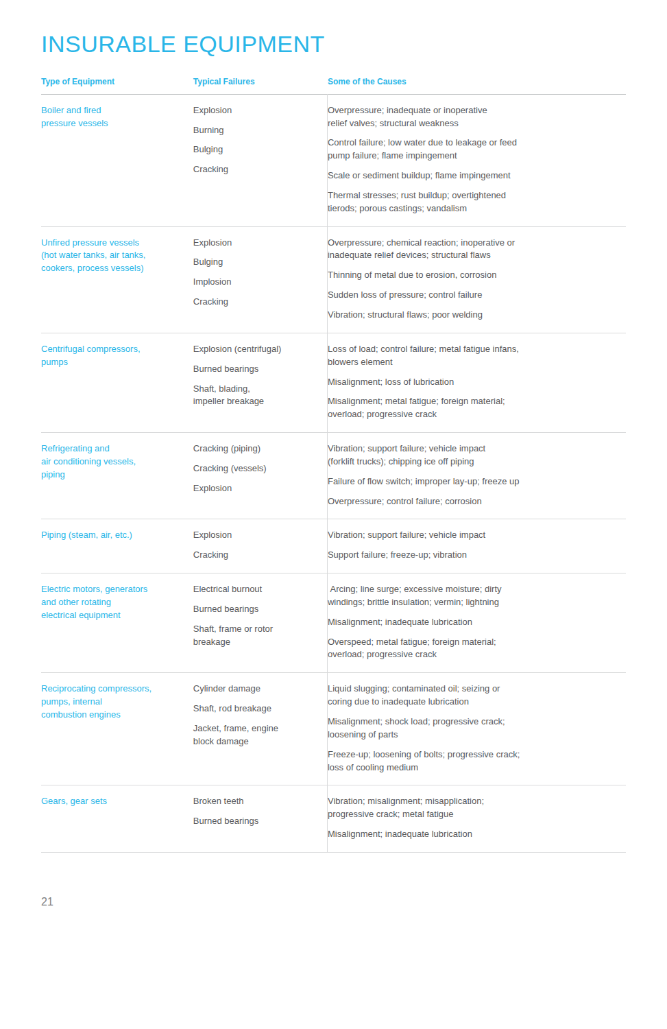INSURABLE EQUIPMENT
| Type of Equipment | Typical Failures | Some of the Causes |
| --- | --- | --- |
| Boiler and fired pressure vessels | Explosion Burning Bulging Cracking | Overpressure; inadequate or inoperative relief valves; structural weakness Control failure; low water due to leakage or feed pump failure; flame impingement Scale or sediment buildup; flame impingement Thermal stresses; rust buildup; overtightened tierods; porous castings; vandalism |
| Unfired pressure vessels (hot water tanks, air tanks, cookers, process vessels) | Explosion Bulging Implosion Cracking | Overpressure; chemical reaction; inoperative or inadequate relief devices; structural flaws Thinning of metal due to erosion, corrosion Sudden loss of pressure; control failure Vibration; structural flaws; poor welding |
| Centrifugal compressors, pumps | Explosion (centrifugal) Burned bearings Shaft, blading, impeller breakage | Loss of load; control failure; metal fatigue infans, blowers element Misalignment; loss of lubrication Misalignment; metal fatigue; foreign material; overload; progressive crack |
| Refrigerating and air conditioning vessels, piping | Cracking (piping) Cracking (vessels) Explosion | Vibration; support failure; vehicle impact (forklift trucks); chipping ice off piping Failure of flow switch; improper lay-up; freeze up Overpressure; control failure; corrosion |
| Piping (steam, air, etc.) | Explosion Cracking | Vibration; support failure; vehicle impact Support failure; freeze-up; vibration |
| Electric motors, generators and other rotating electrical equipment | Electrical burnout Burned bearings Shaft, frame or rotor breakage | Arcing; line surge; excessive moisture; dirty windings; brittle insulation; vermin; lightning Misalignment; inadequate lubrication Overspeed; metal fatigue; foreign material; overload; progressive crack |
| Reciprocating compressors, pumps, internal combustion engines | Cylinder damage Shaft, rod breakage Jacket, frame, engine block damage | Liquid slugging; contaminated oil; seizing or coring due to inadequate lubrication Misalignment; shock load; progressive crack; loosening of parts Freeze-up; loosening of bolts; progressive crack; loss of cooling medium |
| Gears, gear sets | Broken teeth Burned bearings | Vibration; misalignment; misapplication; progressive crack; metal fatigue Misalignment; inadequate lubrication |
21